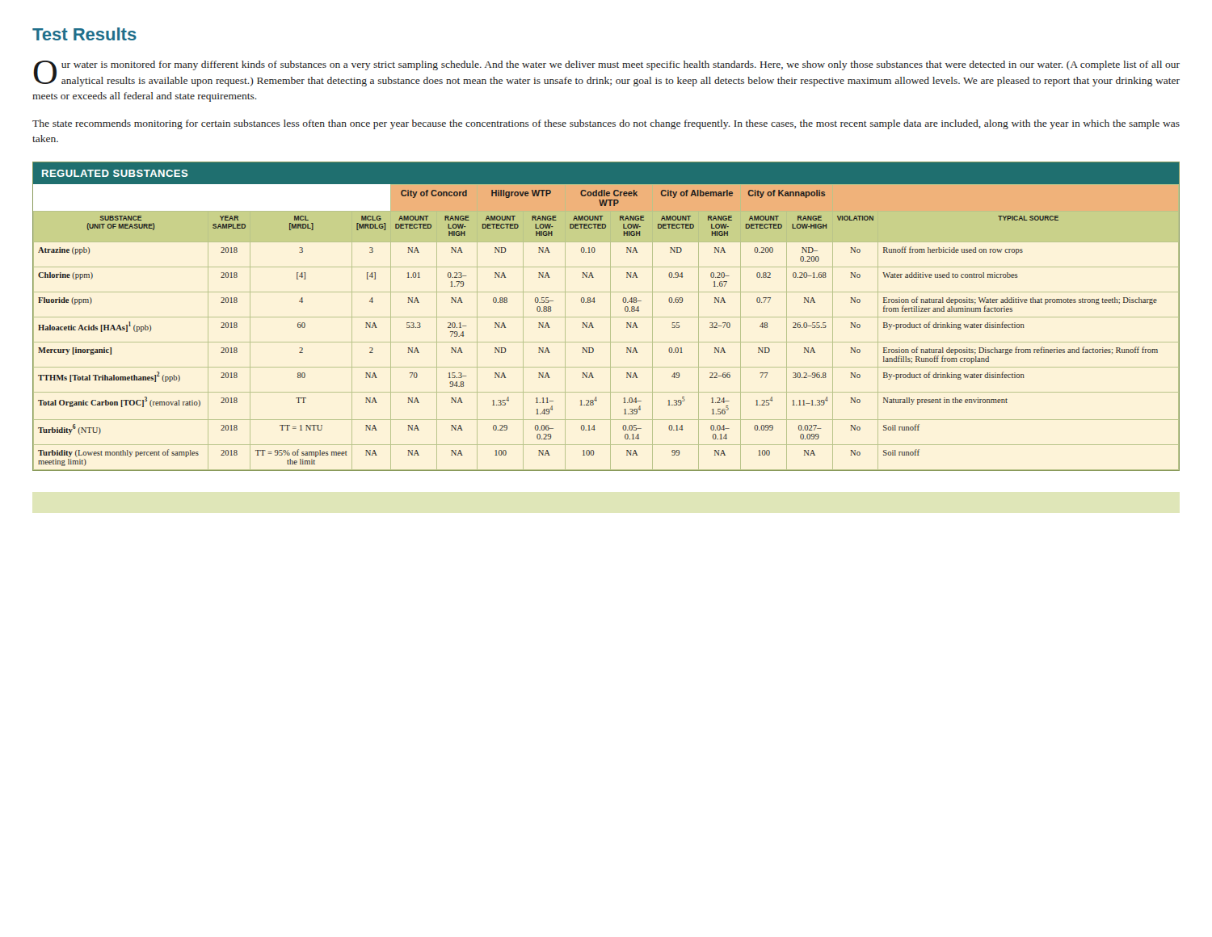Test Results
Our water is monitored for many different kinds of substances on a very strict sampling schedule. And the water we deliver must meet specific health standards. Here, we show only those substances that were detected in our water. (A complete list of all our analytical results is available upon request.) Remember that detecting a substance does not mean the water is unsafe to drink; our goal is to keep all detects below their respective maximum allowed levels. We are pleased to report that your drinking water meets or exceeds all federal and state requirements.
The state recommends monitoring for certain substances less often than once per year because the concentrations of these substances do not change frequently. In these cases, the most recent sample data are included, along with the year in which the sample was taken.
REGULATED SUBSTANCES
| | City of Concord | Hillgrove WTP | Coddle Creek WTP | City of Albemarle | City of Kannapolis | |
| --- | --- | --- | --- | --- | --- | --- |
| Substance (unit of measure) | Year Sampled | MCL [MRDL] | MCLG [MRDLG] | Amount Detected | Range Low-High | Amount Detected | Range Low-High | Amount Detected | Range Low-High | Amount Detected | Range Low-High | Amount Detected | Range Low-High | Violation | Typical Source |
| Atrazine (ppb) | 2018 | 3 | 3 | NA | NA | ND | NA | 0.10 | NA | ND | NA | 0.200 | ND– 0.200 | No | Runoff from herbicide used on row crops |
| Chlorine (ppm) | 2018 | [4] | [4] | 1.01 | 0.23–1.79 | NA | NA | NA | NA | 0.94 | 0.20–1.67 | 0.82 | 0.20–1.68 | No | Water additive used to control microbes |
| Fluoride (ppm) | 2018 | 4 | 4 | NA | NA | 0.88 | 0.55–0.88 | 0.84 | 0.48–0.84 | 0.69 | NA | 0.77 | NA | No | Erosion of natural deposits; Water additive that promotes strong teeth; Discharge from fertilizer and aluminum factories |
| Haloacetic Acids [HAAs] 1 (ppb) | 2018 | 60 | NA | 53.3 | 20.1–79.4 | NA | NA | NA | NA | 55 | 32–70 | 48 | 26.0–55.5 | No | By-product of drinking water disinfection |
| Mercury [inorganic] | 2018 | 2 | 2 | NA | NA | ND | NA | ND | NA | 0.01 | NA | ND | NA | No | Erosion of natural deposits; Discharge from refineries and factories; Runoff from landfills; Runoff from cropland |
| TTHMs [Total Trihalomethanes] 2 (ppb) | 2018 | 80 | NA | 70 | 15.3–94.8 | NA | NA | NA | NA | 49 | 22–66 | 77 | 30.2–96.8 | No | By-product of drinking water disinfection |
| Total Organic Carbon [TOC] 3 (removal ratio) | 2018 | TT | NA | NA | NA | 1.35 4 | 1.11–1.49 4 | 1.28 4 | 1.04–1.39 4 | 1.39 5 | 1.24–1.56 5 | 1.25 4 | 1.11–1.39 4 | No | Naturally present in the environment |
| Turbidity 6 (NTU) | 2018 | TT = 1 NTU | NA | NA | NA | 0.29 | 0.06–0.29 | 0.14 | 0.05–0.14 | 0.14 | 0.04–0.14 | 0.099 | 0.027–0.099 | No | Soil runoff |
| Turbidity (Lowest monthly percent of samples meeting limit) | 2018 | TT = 95% of samples meet the limit | NA | NA | NA | 100 | NA | 100 | NA | 99 | NA | 100 | NA | No | Soil runoff |